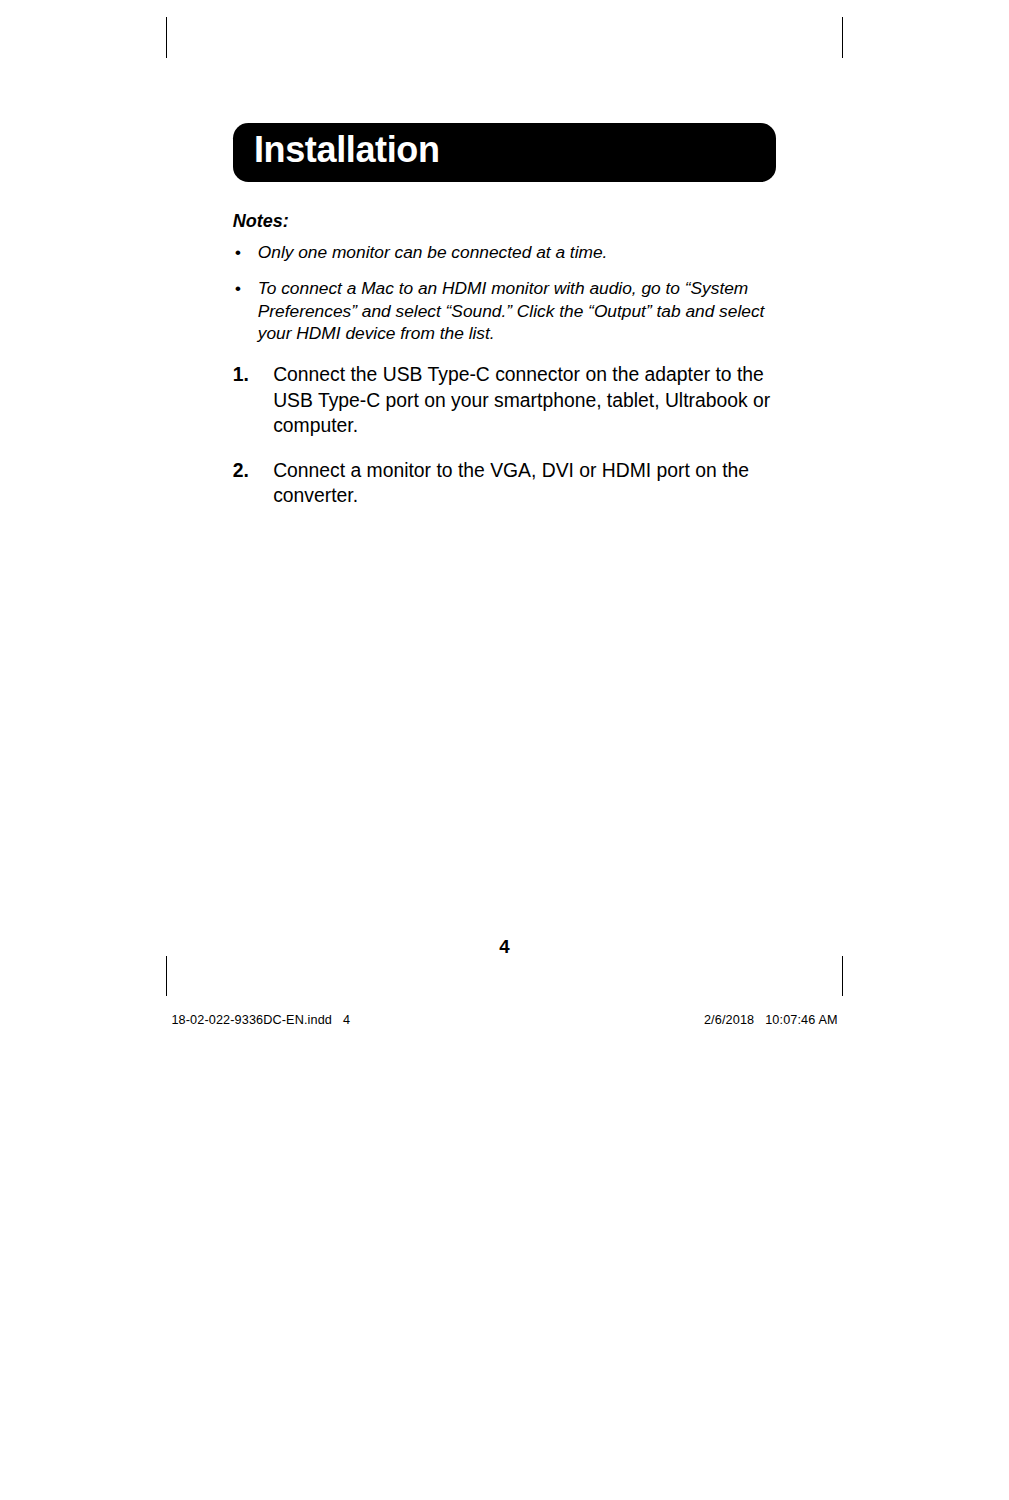Installation
Notes:
Only one monitor can be connected at a time.
To connect a Mac to an HDMI monitor with audio, go to “System Preferences” and select “Sound.” Click the “Output” tab and select your HDMI device from the list.
Connect the USB Type-C connector on the adapter to the USB Type-C port on your smartphone, tablet, Ultrabook or computer.
Connect a monitor to the VGA, DVI or HDMI port on the converter.
4
18-02-022-9336DC-EN.indd 4 2/6/2018 10:07:46 AM